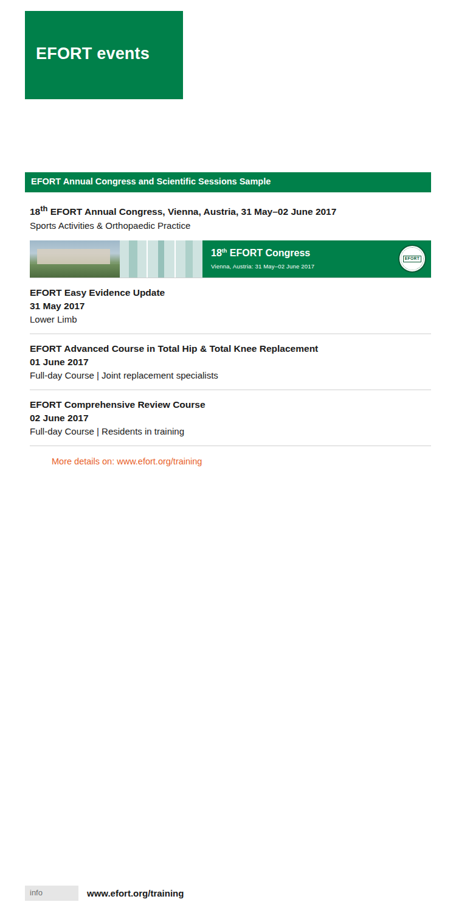EFORT events
EFORT Annual Congress and Scientific Sessions Sample
18th EFORT Annual Congress, Vienna, Austria, 31 May–02 June 2017
Sports Activities & Orthopaedic Practice
18th EFORT Congress
Vienna, Austria: 31 May–02 June 2017
EFORT
EFORT Easy Evidence Update
31 May 2017
Lower Limb
EFORT Advanced Course in Total Hip & Total Knee Replacement
01 June 2017
Full-day Course | Joint replacement specialists
EFORT Comprehensive Review Course
02 June 2017
Full-day Course | Residents in training
More details on: www.efort.org/training
info
www.efort.org/training